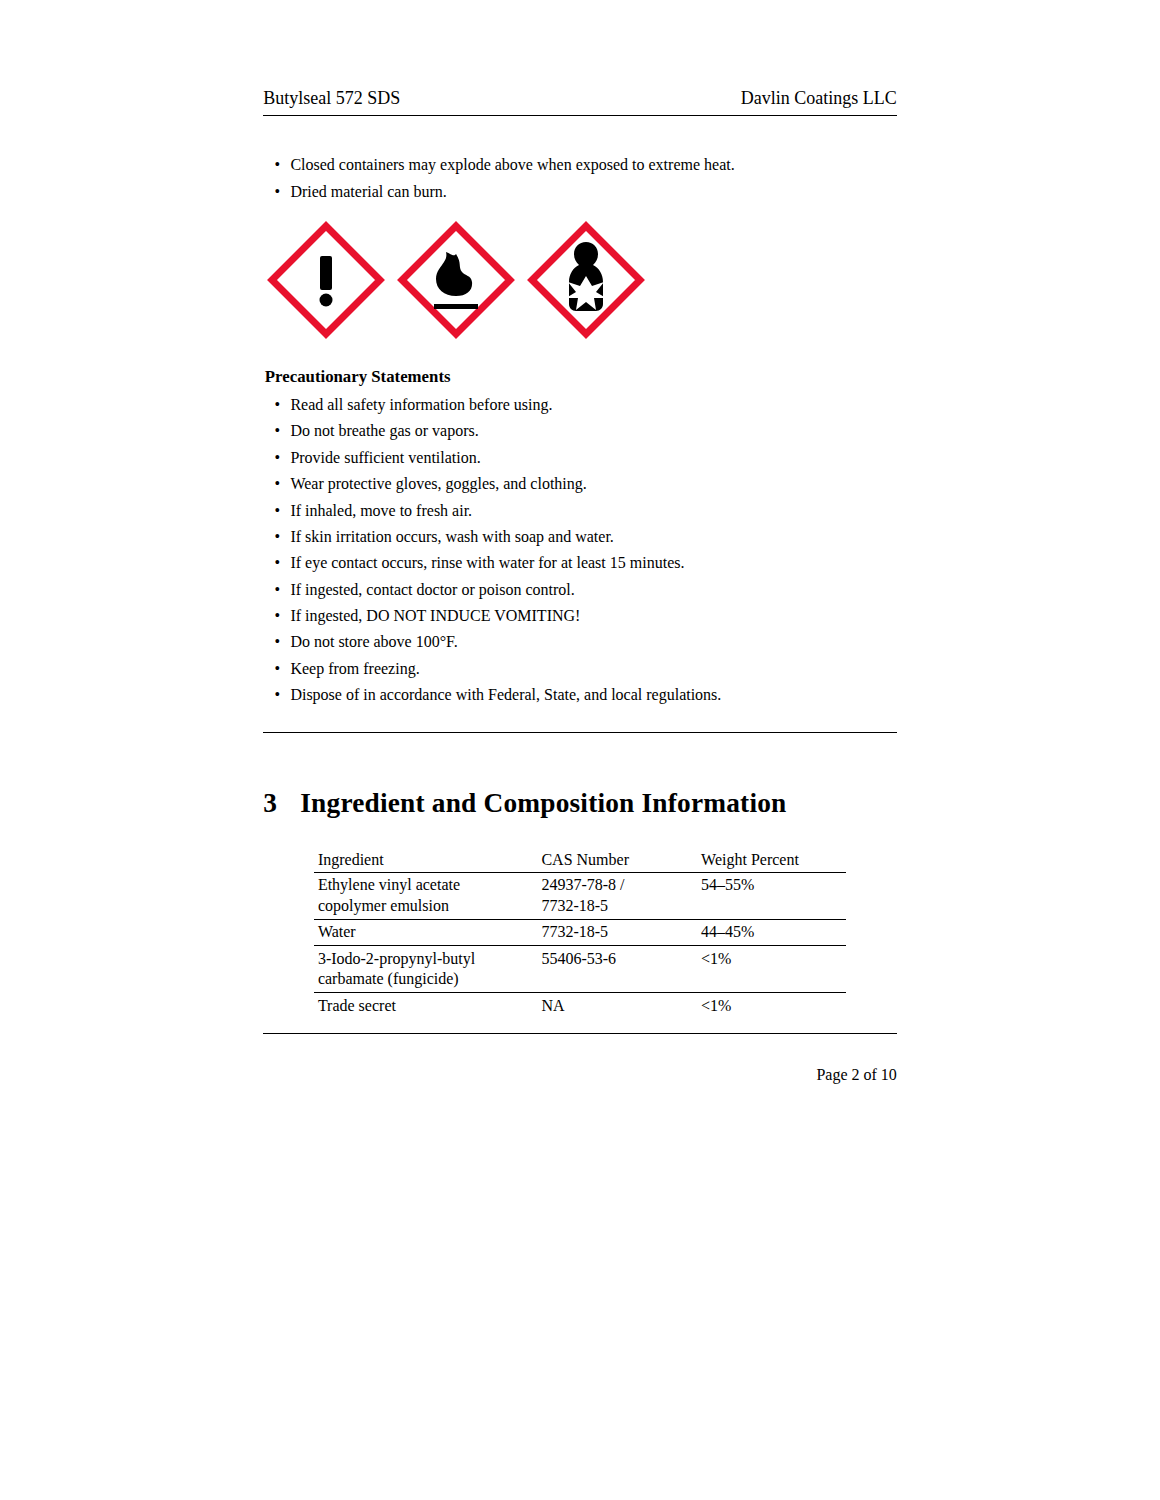Butylseal 572 SDS
Davlin Coatings LLC
Closed containers may explode above when exposed to extreme heat.
Dried material can burn.
Precautionary Statements
Read all safety information before using.
Do not breathe gas or vapors.
Provide sufficient ventilation.
Wear protective gloves, goggles, and clothing.
If inhaled, move to fresh air.
If skin irritation occurs, wash with soap and water.
If eye contact occurs, rinse with water for at least 15 minutes.
If ingested, contact doctor or poison control.
If ingested, DO NOT INDUCE VOMITING!
Do not store above 100°F.
Keep from freezing.
Dispose of in accordance with Federal, State, and local regulations.
3 Ingredient and Composition Information
| Ingredient | CAS Number | Weight Percent |
| --- | --- | --- |
| Ethylene vinyl acetate copolymer emulsion | 24937-78-8 / 7732-18-5 | 54–55% |
| Water | 7732-18-5 | 44–45% |
| 3-Iodo-2-propynyl-butyl carbamate (fungicide) | 55406-53-6 | <1% |
| Trade secret | NA | <1% |
Page 2 of 10